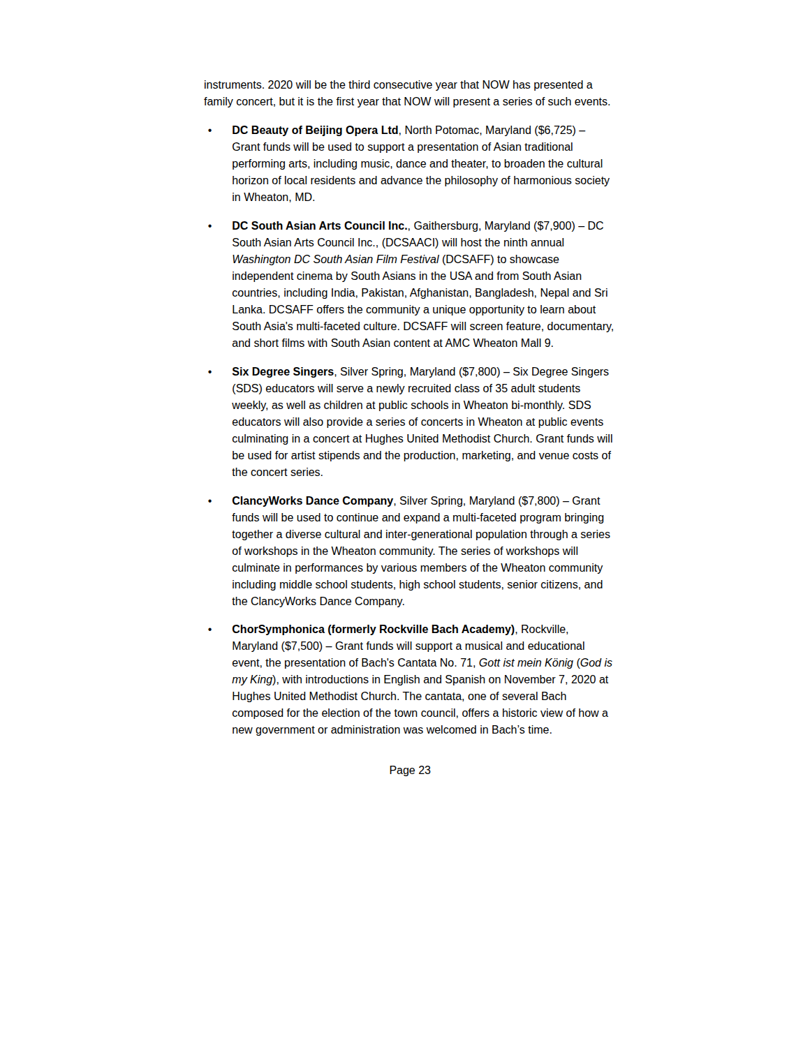instruments. 2020 will be the third consecutive year that NOW has presented a family concert, but it is the first year that NOW will present a series of such events.
DC Beauty of Beijing Opera Ltd, North Potomac, Maryland ($6,725) – Grant funds will be used to support a presentation of Asian traditional performing arts, including music, dance and theater, to broaden the cultural horizon of local residents and advance the philosophy of harmonious society in Wheaton, MD.
DC South Asian Arts Council Inc., Gaithersburg, Maryland ($7,900) – DC South Asian Arts Council Inc., (DCSAACI) will host the ninth annual Washington DC South Asian Film Festival (DCSAFF) to showcase independent cinema by South Asians in the USA and from South Asian countries, including India, Pakistan, Afghanistan, Bangladesh, Nepal and Sri Lanka. DCSAFF offers the community a unique opportunity to learn about South Asia's multi-faceted culture. DCSAFF will screen feature, documentary, and short films with South Asian content at AMC Wheaton Mall 9.
Six Degree Singers, Silver Spring, Maryland ($7,800) – Six Degree Singers (SDS) educators will serve a newly recruited class of 35 adult students weekly, as well as children at public schools in Wheaton bi-monthly. SDS educators will also provide a series of concerts in Wheaton at public events culminating in a concert at Hughes United Methodist Church. Grant funds will be used for artist stipends and the production, marketing, and venue costs of the concert series.
ClancyWorks Dance Company, Silver Spring, Maryland ($7,800) – Grant funds will be used to continue and expand a multi-faceted program bringing together a diverse cultural and inter-generational population through a series of workshops in the Wheaton community. The series of workshops will culminate in performances by various members of the Wheaton community including middle school students, high school students, senior citizens, and the ClancyWorks Dance Company.
ChorSymphonica (formerly Rockville Bach Academy), Rockville, Maryland ($7,500) – Grant funds will support a musical and educational event, the presentation of Bach's Cantata No. 71, Gott ist mein König (God is my King), with introductions in English and Spanish on November 7, 2020 at Hughes United Methodist Church. The cantata, one of several Bach composed for the election of the town council, offers a historic view of how a new government or administration was welcomed in Bach’s time.
Page 23